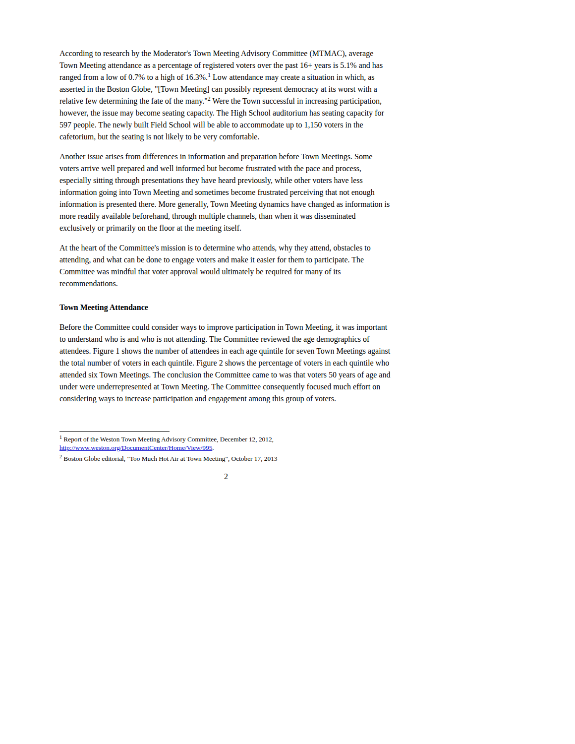According to research by the Moderator's Town Meeting Advisory Committee (MTMAC), average Town Meeting attendance as a percentage of registered voters over the past 16+ years is 5.1% and has ranged from a low of 0.7% to a high of 16.3%.1 Low attendance may create a situation in which, as asserted in the Boston Globe, "[Town Meeting] can possibly represent democracy at its worst with a relative few determining the fate of the many."2 Were the Town successful in increasing participation, however, the issue may become seating capacity. The High School auditorium has seating capacity for 597 people. The newly built Field School will be able to accommodate up to 1,150 voters in the cafetorium, but the seating is not likely to be very comfortable.
Another issue arises from differences in information and preparation before Town Meetings. Some voters arrive well prepared and well informed but become frustrated with the pace and process, especially sitting through presentations they have heard previously, while other voters have less information going into Town Meeting and sometimes become frustrated perceiving that not enough information is presented there. More generally, Town Meeting dynamics have changed as information is more readily available beforehand, through multiple channels, than when it was disseminated exclusively or primarily on the floor at the meeting itself.
At the heart of the Committee's mission is to determine who attends, why they attend, obstacles to attending, and what can be done to engage voters and make it easier for them to participate. The Committee was mindful that voter approval would ultimately be required for many of its recommendations.
Town Meeting Attendance
Before the Committee could consider ways to improve participation in Town Meeting, it was important to understand who is and who is not attending. The Committee reviewed the age demographics of attendees. Figure 1 shows the number of attendees in each age quintile for seven Town Meetings against the total number of voters in each quintile. Figure 2 shows the percentage of voters in each quintile who attended six Town Meetings. The conclusion the Committee came to was that voters 50 years of age and under were underrepresented at Town Meeting. The Committee consequently focused much effort on considering ways to increase participation and engagement among this group of voters.
1 Report of the Weston Town Meeting Advisory Committee, December 12, 2012, http://www.weston.org/DocumentCenter/Home/View/995.
2 Boston Globe editorial, "Too Much Hot Air at Town Meeting", October 17, 2013
2